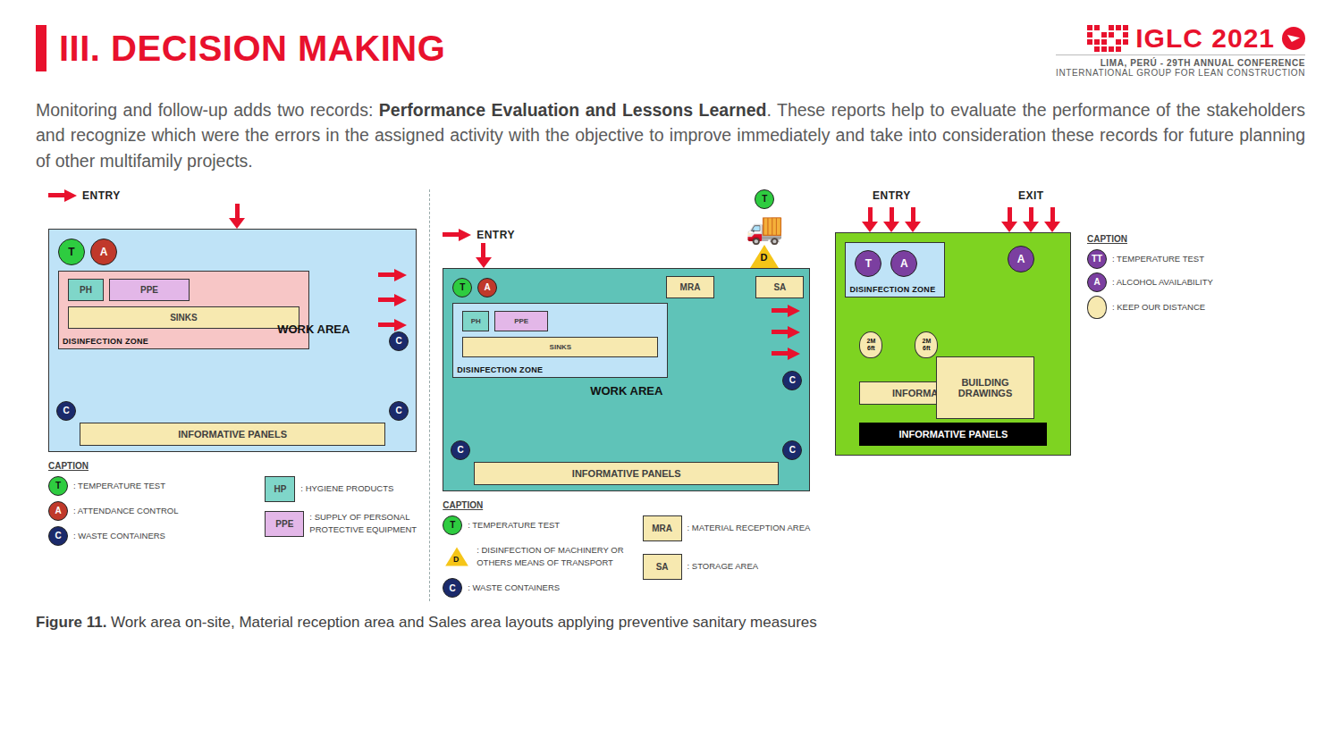III. DECISION MAKING
IGLC 2021
LIMA, PERÚ - 29TH ANNUAL CONFERENCE
INTERNATIONAL GROUP FOR LEAN CONSTRUCTION
Monitoring and follow-up adds two records: Performance Evaluation and Lessons Learned. These reports help to evaluate the performance of the stakeholders and recognize which were the errors in the assigned activity with the objective to improve immediately and take into consideration these records for future planning of other multifamily projects.
ENTRY
T
A
PH
PPE
SINKS
DISINFECTION ZONE
WORK AREA
C
C
C
INFORMATIVE PANELS
CAPTION
T
: TEMPERATURE TEST
A
: ATTENDANCE CONTROL
C
: WASTE CONTAINERS
HP
: HYGIENE PRODUCTS
PPE
: SUPPLY OF PERSONAL
PROTECTIVE EQUIPMENT
ENTRY
T
🚚
D
T
A
PH
PPE
SINKS
DISINFECTION ZONE
MRA
SA
WORK AREA
C
C
C
INFORMATIVE PANELS
CAPTION
T
: TEMPERATURE TEST
D
: DISINFECTION OF MACHINERY OR
OTHERS MEANS OF TRANSPORT
C
: WASTE CONTAINERS
MRA
: MATERIAL RECEPTION AREA
SA
: STORAGE AREA
ENTRY
EXIT
T
A
DISINFECTION ZONE
A
2M
6ft
2M
6ft
INFORMATION
INFORMATIVE PANELS
BUILDING
DRAWINGS
CAPTION
TT
: TEMPERATURE TEST
A
: ALCOHOL AVAILABILITY
: KEEP OUR DISTANCE
Figure 11. Work area on-site, Material reception area and Sales area layouts applying preventive sanitary measures